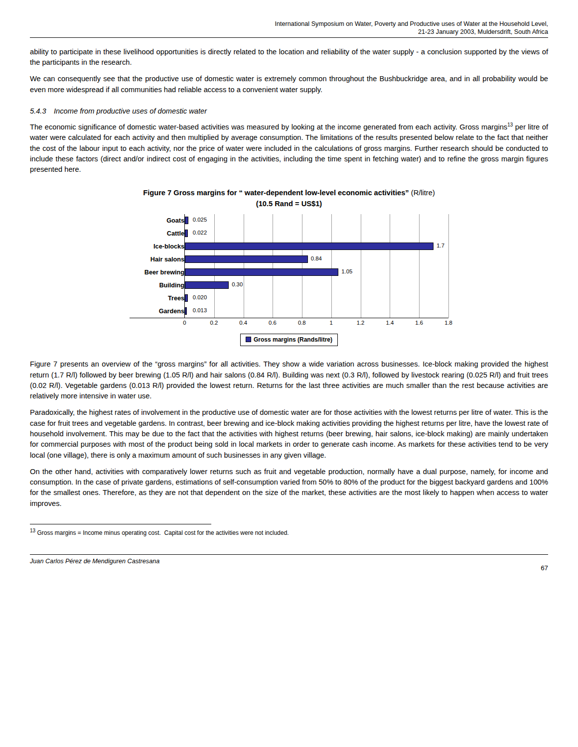International Symposium on Water, Poverty and Productive uses of Water at the Household Level,
21-23 January 2003, Muldersdrift, South Africa
ability to participate in these livelihood opportunities is directly related to the location and reliability of the water supply - a conclusion supported by the views of the participants in the research.
We can consequently see that the productive use of domestic water is extremely common throughout the Bushbuckridge area, and in all probability would be even more widespread if all communities had reliable access to a convenient water supply.
5.4.3 Income from productive uses of domestic water
The economic significance of domestic water-based activities was measured by looking at the income generated from each activity. Gross margins13 per litre of water were calculated for each activity and then multiplied by average consumption. The limitations of the results presented below relate to the fact that neither the cost of the labour input to each activity, nor the price of water were included in the calculations of gross margins. Further research should be conducted to include these factors (direct and/or indirect cost of engaging in the activities, including the time spent in fetching water) and to refine the gross margin figures presented here.
Figure 7 Gross margins for “ water-dependent low-level economic activities” (R/litre)
(10.5 Rand = US$1)
| Goats | 0.025 |
| Cattle | 0.022 |
| Ice-blocks | 1.7 |
| Hair salons | 0.84 |
| Beer brewing | 1.05 |
| Building | 0.30 |
| Trees | 0.020 |
| Gardens | 0.013 |
| | 0 0.2 0.4 0.6 0.8 1 1.2 1.4 1.6 1.8 |
Gross margins (Rands/litre)
Figure 7 presents an overview of the “gross margins” for all activities. They show a wide variation across businesses. Ice-block making provided the highest return (1.7 R/l) followed by beer brewing (1.05 R/l) and hair salons (0.84 R/l). Building was next (0.3 R/l), followed by livestock rearing (0.025 R/l) and fruit trees (0.02 R/l). Vegetable gardens (0.013 R/l) provided the lowest return. Returns for the last three activities are much smaller than the rest because activities are relatively more intensive in water use.
Paradoxically, the highest rates of involvement in the productive use of domestic water are for those activities with the lowest returns per litre of water. This is the case for fruit trees and vegetable gardens. In contrast, beer brewing and ice-block making activities providing the highest returns per litre, have the lowest rate of household involvement. This may be due to the fact that the activities with highest returns (beer brewing, hair salons, ice-block making) are mainly undertaken for commercial purposes with most of the product being sold in local markets in order to generate cash income. As markets for these activities tend to be very local (one village), there is only a maximum amount of such businesses in any given village.
On the other hand, activities with comparatively lower returns such as fruit and vegetable production, normally have a dual purpose, namely, for income and consumption. In the case of private gardens, estimations of self-consumption varied from 50% to 80% of the product for the biggest backyard gardens and 100% for the smallest ones. Therefore, as they are not that dependent on the size of the market, these activities are the most likely to happen when access to water improves.
13 Gross margins = Income minus operating cost. Capital cost for the activities were not included.
Juan Carlos Pérez de Mendiguren Castresana 67